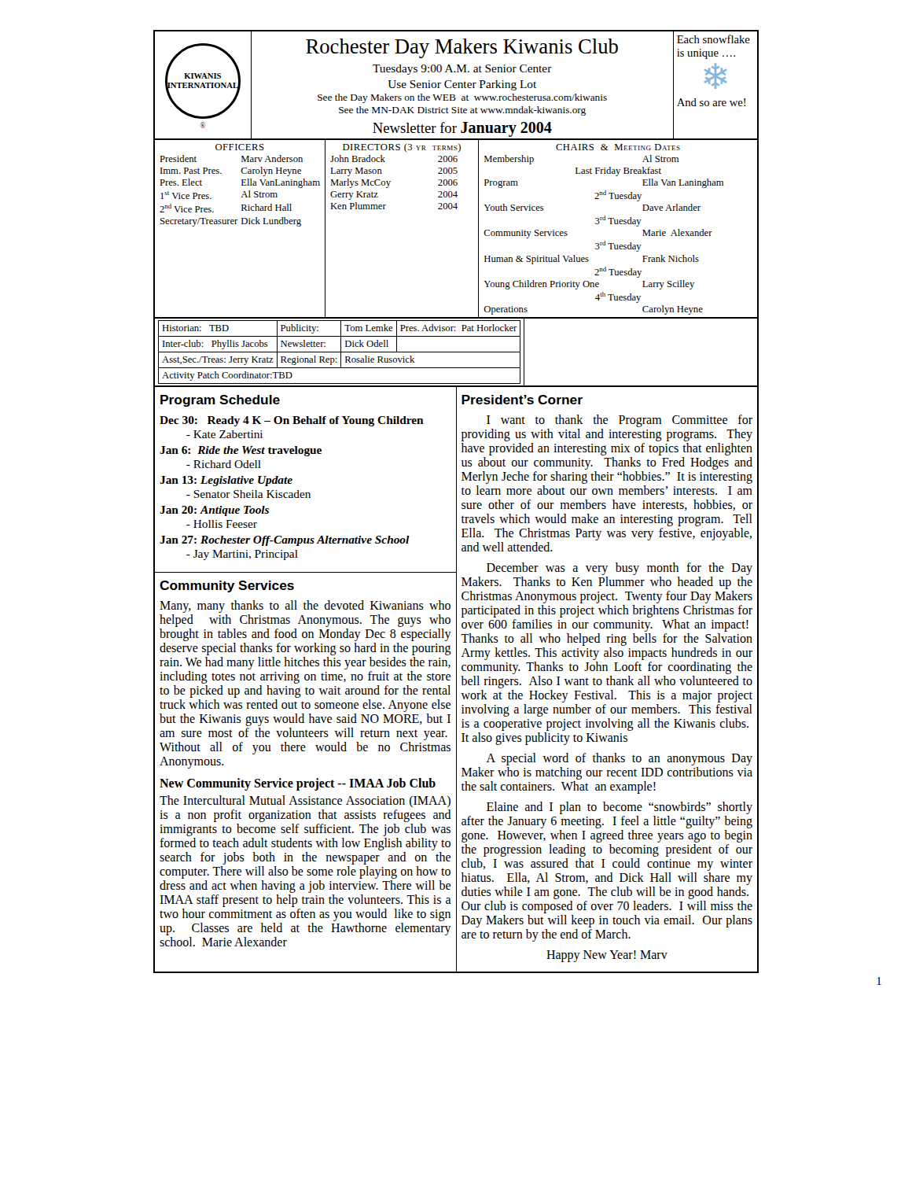| KIWANIS INTERNATIONAL ® | Rochester Day Makers Kiwanis Club Tuesdays 9:00 A.M. at Senior Center Use Senior Center Parking Lot See the Day Makers on the WEB at www.rochesterusa.com/kiwanis See the MN-DAK District Site at www.mndak-kiwanis.org Newsletter for January 2004 | Each snowflake is unique …. ❄ And so are we! |
| OFFICERS / President / Marv Anderson / / Imm. Past Pres. / Carolyn Heyne / / Pres. Elect / Ella VanLaningham / / 1 st Vice Pres. / Al Strom / / 2 nd Vice Pres. / Richard Hall / / Secretary/Treasurer / Dick Lundberg / | DIRECTORS (3 yr terms) / John Bradock / 2006 / / Larry Mason / 2005 / / Marlys McCoy / 2006 / / Gerry Kratz / 2004 / / Ken Plummer / 2004 / | CHAIRS & Meeting Dates / Membership / Al Strom / / Last Friday Breakfast / / Program / Ella Van Laningham / / 2 nd Tuesday / / Youth Services / Dave Arlander / / 3 rd Tuesday / / Community Services / Marie Alexander / / 3 rd Tuesday / / Human & Spiritual Values / Frank Nichols / / 2 nd Tuesday / / Young Children Priority One / Larry Scilley / / 4 th Tuesday / / Operations / Carolyn Heyne / |
| / Historian: TBD / Publicity: / Tom Lemke / Pres. Advisor: Pat Horlocker / / Inter-club: Phyllis Jacobs / Newsletter: / Dick Odell / / / Asst,Sec./Treas: Jerry Kratz / Regional Rep: / Rosalie Rusovick / / Activity Patch Coordinator:TBD / | |
| Program Schedule Dec 30: Ready 4 K – On Behalf of Young Children - Kate Zabertini Jan 6: Ride the West travelogue - Richard Odell Jan 13: Legislative Update - Senator Sheila Kiscaden Jan 20: Antique Tools - Hollis Feeser Jan 27: Rochester Off-Campus Alternative School - Jay Martini, Principal | President’s Corner I want to thank the Program Committee for providing us with vital and interesting programs. They have provided an interesting mix of topics that enlighten us about our community. Thanks to Fred Hodges and Merlyn Jeche for sharing their “hobbies.” It is interesting to learn more about our own members’ interests. I am sure other of our members have interests, hobbies, or travels which would make an interesting program. Tell Ella. The Christmas Party was very festive, enjoyable, and well attended. December was a very busy month for the Day Makers. Thanks to Ken Plummer who headed up the Christmas Anonymous project. Twenty four Day Makers participated in this project which brightens Christmas for over 600 families in our community. What an impact! Thanks to all who helped ring bells for the Salvation Army kettles. This activity also impacts hundreds in our community. Thanks to John Looft for coordinating the bell ringers. Also I want to thank all who volunteered to work at the Hockey Festival. This is a major project involving a large number of our members. This festival is a cooperative project involving all the Kiwanis clubs. It also gives publicity to Kiwanis A special word of thanks to an anonymous Day Maker who is matching our recent IDD contributions via the salt containers. What an example! Elaine and I plan to become “snowbirds” shortly after the January 6 meeting. I feel a little “guilty” being gone. However, when I agreed three years ago to begin the progression leading to becoming president of our club, I was assured that I could continue my winter hiatus. Ella, Al Strom, and Dick Hall will share my duties while I am gone. The club will be in good hands. Our club is composed of over 70 leaders. I will miss the Day Makers but will keep in touch via email. Our plans are to return by the end of March. Happy New Year! Marv |
| Community Services Many, many thanks to all the devoted Kiwanians who helped with Christmas Anonymous. The guys who brought in tables and food on Monday Dec 8 especially deserve special thanks for working so hard in the pouring rain. We had many little hitches this year besides the rain, including totes not arriving on time, no fruit at the store to be picked up and having to wait around for the rental truck which was rented out to someone else. Anyone else but the Kiwanis guys would have said NO MORE, but I am sure most of the volunteers will return next year. Without all of you there would be no Christmas Anonymous. New Community Service project -- IMAA Job Club The Intercultural Mutual Assistance Association (IMAA) is a non profit organization that assists refugees and immigrants to become self sufficient. The job club was formed to teach adult students with low English ability to search for jobs both in the newspaper and on the computer. There will also be some role playing on how to dress and act when having a job interview. There will be IMAA staff present to help train the volunteers. This is a two hour commitment as often as you would like to sign up. Classes are held at the Hawthorne elementary school. Marie Alexander |
1